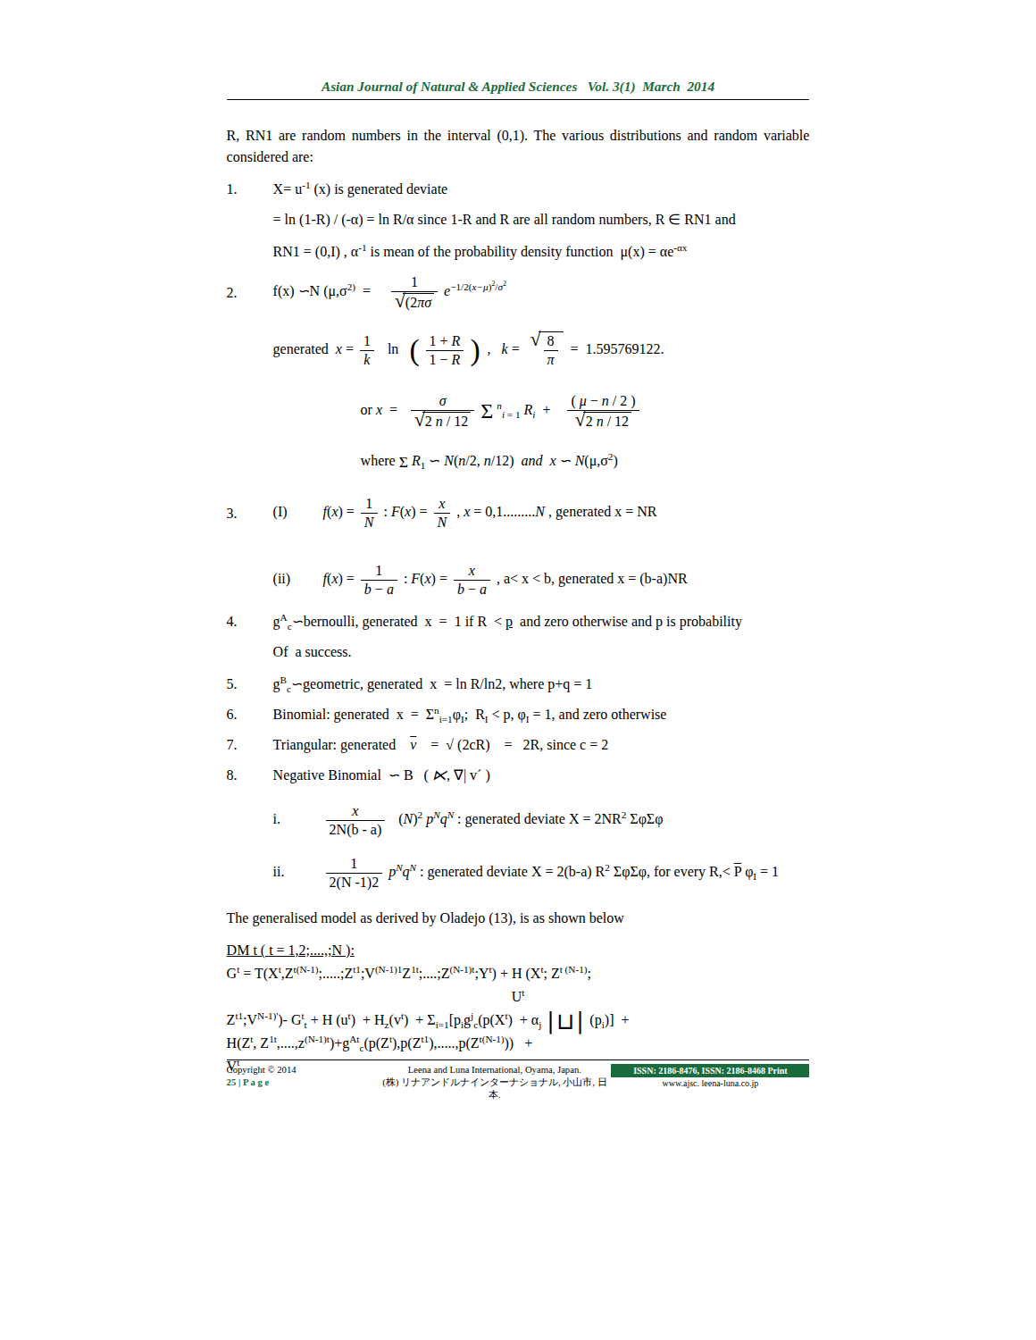Asian Journal of Natural & Applied Sciences Vol. 3(1) March 2014
R, RN1 are random numbers in the interval (0,1). The various distributions and random variable considered are:
1.
X= u-1 (x) is generated deviate
= ln (1-R) / (-α) = ln R/α since 1-R and R are all random numbers, R ∈ RN1 and
RN1 = (0,I) , α-1 is mean of the probability density function μ(x) = αe-αx
2.
f(x) ∽N (μ,σ2) = 1 (2πσ e−1/2(x−μ)2/σ2
generated x = 1 k ln ( 1 + R 1 − R ) , k = 8 π = 1.595769122.
or x = σ 2 n / 12 Σ ni = 1 Ri + ( μ − n / 2 ) 2 n / 12
where Σ R1 ∽ N(n/2, n/12) and x ∽ N(μ,σ2)
3.
(I) f(x) = 1 N : F(x) = xN , x = 0,1.........N , generated x = NR
(ii) f(x) = 1 b − a : F(x) = xb − a , a< x < b, generated x = (b-a)NR
4.
gAc∽bernoulli, generated x = 1 if R < p and zero otherwise and p is probability
Of a success.
5.
gBc∽geometric, generated x = ln R/ln2, where p+q = 1
6.
Binomial: generated x = Σni=1φI; RI < p, φI = 1, and zero otherwise
7.
Triangular: generated v = √ (2cR) = 2R, since c = 2
8.
Negative Binomial ∽ B ( ⋉, ∇| v´ )
i. x 2N(b - a) (N)2 pNqN : generated deviate X = 2NR2 ΣφΣφ
ii. 1 2(N -1)2 pNqN : generated deviate X = 2(b-a) R2 ΣφΣφ, for every R,< P φI = 1
The generalised model as derived by Oladejo (13), is as shown below
DM t ( t = 1,2;....,;N ):
Gt = T(Xt,Zt(N-1);.....;Zt1;V(N-1)1Z1t;....;Z(N-1)t;Yt) + H (Xt; Zt (N-1);
Ut
Zt1;VN-1)')- Gtt + H (ut) + Hz(vt) + Σi=1[pigjc(p(Xt) + αj ∣⊔∣ (pi)] +
H(Zt, Z1t,....,z(N-1)t)+gAtc(p(Zt),p(Zt1),.....,p(Zt(N-1))) +
Vt
| Copyright © 2014 25 / P a g e | Leena and Luna International, Oyama, Japan. (株) リナアンドルナインターナショナル, 小山市, 日本. | ISSN: 2186-8476, ISSN: 2186-8468 Print www.ajsc. leena-luna.co.jp |